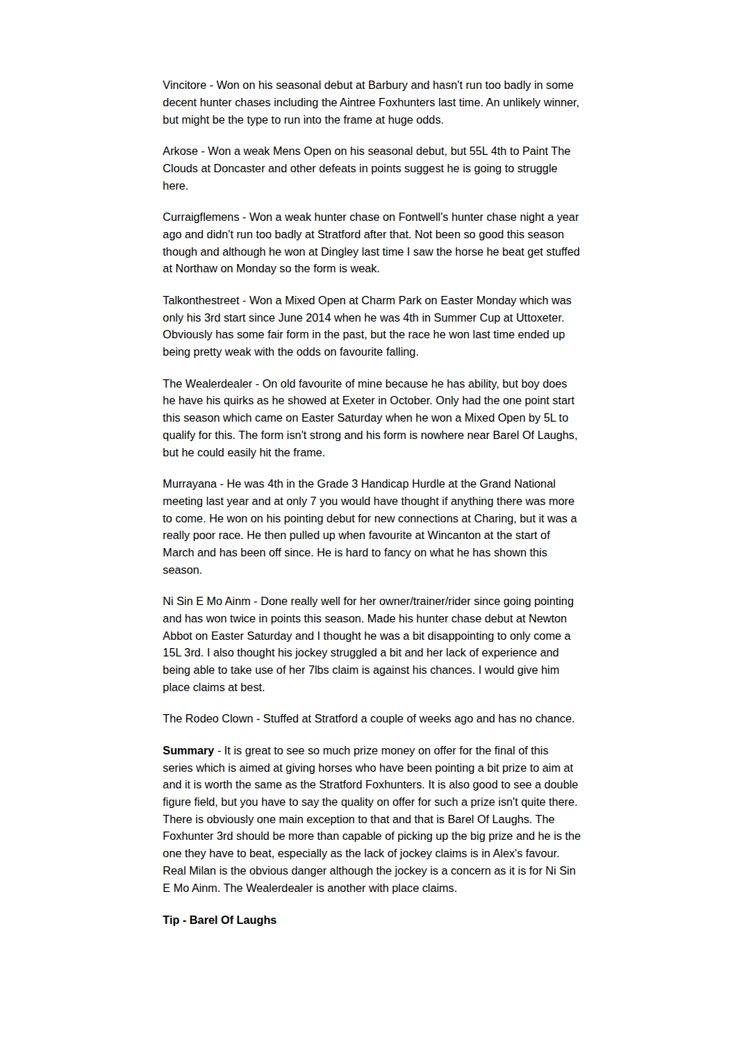Vincitore - Won on his seasonal debut at Barbury and hasn't run too badly in some decent hunter chases including the Aintree Foxhunters last time. An unlikely winner, but might be the type to run into the frame at huge odds.
Arkose - Won a weak Mens Open on his seasonal debut, but 55L 4th to Paint The Clouds at Doncaster and other defeats in points suggest he is going to struggle here.
Curraigflemens - Won a weak hunter chase on Fontwell's hunter chase night a year ago and didn't run too badly at Stratford after that. Not been so good this season though and although he won at Dingley last time I saw the horse he beat get stuffed at Northaw on Monday so the form is weak.
Talkonthestreet - Won a Mixed Open at Charm Park on Easter Monday which was only his 3rd start since June 2014 when he was 4th in Summer Cup at Uttoxeter. Obviously has some fair form in the past, but the race he won last time ended up being pretty weak with the odds on favourite falling.
The Wealerdealer - On old favourite of mine because he has ability, but boy does he have his quirks as he showed at Exeter in October. Only had the one point start this season which came on Easter Saturday when he won a Mixed Open by 5L to qualify for this. The form isn't strong and his form is nowhere near Barel Of Laughs, but he could easily hit the frame.
Murrayana - He was 4th in the Grade 3 Handicap Hurdle at the Grand National meeting last year and at only 7 you would have thought if anything there was more to come. He won on his pointing debut for new connections at Charing, but it was a really poor race. He then pulled up when favourite at Wincanton at the start of March and has been off since. He is hard to fancy on what he has shown this season.
Ni Sin E Mo Ainm - Done really well for her owner/trainer/rider since going pointing and has won twice in points this season. Made his hunter chase debut at Newton Abbot on Easter Saturday and I thought he was a bit disappointing to only come a 15L 3rd. I also thought his jockey struggled a bit and her lack of experience and being able to take use of her 7lbs claim is against his chances. I would give him place claims at best.
The Rodeo Clown - Stuffed at Stratford a couple of weeks ago and has no chance.
Summary - It is great to see so much prize money on offer for the final of this series which is aimed at giving horses who have been pointing a bit prize to aim at and it is worth the same as the Stratford Foxhunters. It is also good to see a double figure field, but you have to say the quality on offer for such a prize isn't quite there. There is obviously one main exception to that and that is Barel Of Laughs. The Foxhunter 3rd should be more than capable of picking up the big prize and he is the one they have to beat, especially as the lack of jockey claims is in Alex's favour. Real Milan is the obvious danger although the jockey is a concern as it is for Ni Sin E Mo Ainm. The Wealerdealer is another with place claims.
Tip - Barel Of Laughs